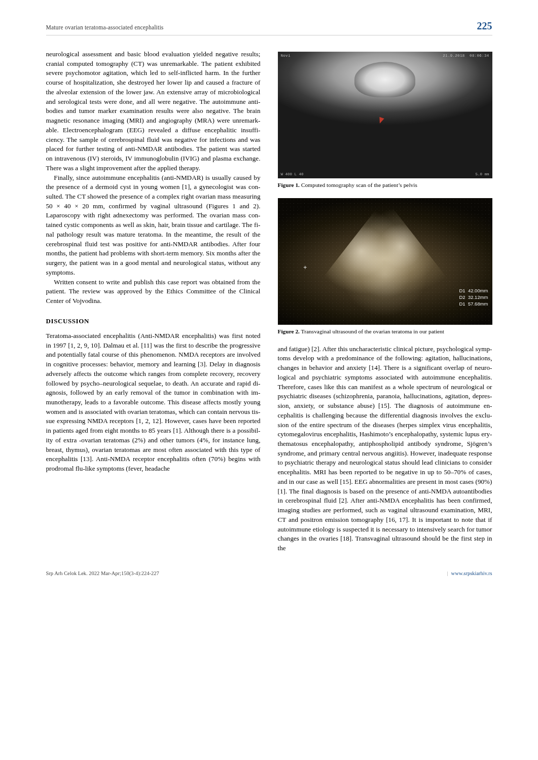Mature ovarian teratoma-associated encephalitis
225
neurological assessment and basic blood evaluation yielded negative results; cranial computed tomography (CT) was unremarkable. The patient exhibited severe psychomotor agitation, which led to self-inflicted harm. In the further course of hospitalization, she destroyed her lower lip and caused a fracture of the alveolar extension of the lower jaw. An extensive array of microbiological and serological tests were done, and all were negative. The autoimmune antibodies and tumor marker examination results were also negative. The brain magnetic resonance imaging (MRI) and angiography (MRA) were unremarkable. Electroencephalogram (EEG) revealed a diffuse encephalitic insufficiency. The sample of cerebrospinal fluid was negative for infections and was placed for further testing of anti-NMDAR antibodies. The patient was started on intravenous (IV) steroids, IV immunoglobulin (IVIG) and plasma exchange. There was a slight improvement after the applied therapy.
Finally, since autoimmune encephalitis (anti-NMDAR) is usually caused by the presence of a dermoid cyst in young women [1], a gynecologist was consulted. The CT showed the presence of a complex right ovarian mass measuring 50 × 40 × 20 mm, confirmed by vaginal ultrasound (Figures 1 and 2). Laparoscopy with right adnexectomy was performed. The ovarian mass contained cystic components as well as skin, hair, brain tissue and cartilage. The final pathology result was mature teratoma. In the meantime, the result of the cerebrospinal fluid test was positive for anti-NMDAR antibodies. After four months, the patient had problems with short-term memory. Six months after the surgery, the patient was in a good mental and neurological status, without any symptoms.
Written consent to write and publish this case report was obtained from the patient. The review was approved by the Ethics Committee of the Clinical Center of Vojvodina.
Discussion
Teratoma-associated encephalitis (Anti-NMDAR encephalitis) was first noted in 1997 [1, 2, 9, 10]. Dalmau et al. [11] was the first to describe the progressive and potentially fatal course of this phenomenon. NMDA receptors are involved in cognitive processes: behavior, memory and learning [3]. Delay in diagnosis adversely affects the outcome which ranges from complete recovery, recovery followed by psycho–neurological sequelae, to death. An accurate and rapid diagnosis, followed by an early removal of the tumor in combination with immunotherapy, leads to a favorable outcome. This disease affects mostly young women and is associated with ovarian teratomas, which can contain nervous tissue expressing NMDA receptors [1, 2, 12]. However, cases have been reported in patients aged from eight months to 85 years [1]. Although there is a possibility of extra -ovarian teratomas (2%) and other tumors (4%, for instance lung, breast, thymus), ovarian teratomas are most often associated with this type of encephalitis [13]. Anti-NMDA receptor encephalitis often (70%) begins with prodromal flu-like symptoms (fever, headache
Novi 21.9.2018 08:06:34
W 400 L 40 5.0 mm
Figure 1. Computed tomography scan of the patient’s pelvis
+
D1 42.00mm
D2 32.12mm
D1 57.68mm
Figure 2. Transvaginal ultrasound of the ovarian teratoma in our patient
and fatigue) [2]. After this uncharacteristic clinical picture, psychological symptoms develop with a predominance of the following: agitation, hallucinations, changes in behavior and anxiety [14]. There is a significant overlap of neurological and psychiatric symptoms associated with autoimmune encephalitis. Therefore, cases like this can manifest as a whole spectrum of neurological or psychiatric diseases (schizophrenia, paranoia, hallucinations, agitation, depression, anxiety, or substance abuse) [15]. The diagnosis of autoimmune encephalitis is challenging because the differential diagnosis involves the exclusion of the entire spectrum of the diseases (herpes simplex virus encephalitis, cytomegalovirus encephalitis, Hashimoto’s encephalopathy, systemic lupus erythematosus encephalopathy, antiphospholipid antibody syndrome, Sjögren’s syndrome, and primary central nervous angiitis). However, inadequate response to psychiatric therapy and neurological status should lead clinicians to consider encephalitis. MRI has been reported to be negative in up to 50–70% of cases, and in our case as well [15]. EEG abnormalities are present in most cases (90%) [1]. The final diagnosis is based on the presence of anti-NMDA autoantibodies in cerebrospinal fluid [2]. After anti-NMDA encephalitis has been confirmed, imaging studies are performed, such as vaginal ultrasound examination, MRI, CT and positron emission tomography [16, 17]. It is important to note that if autoimmune etiology is suspected it is necessary to intensively search for tumor changes in the ovaries [18]. Transvaginal ultrasound should be the first step in the
Srp Arh Celok Lek. 2022 Mar-Apr;150(3-4):224-227
|www.srpskiarhiv.rs